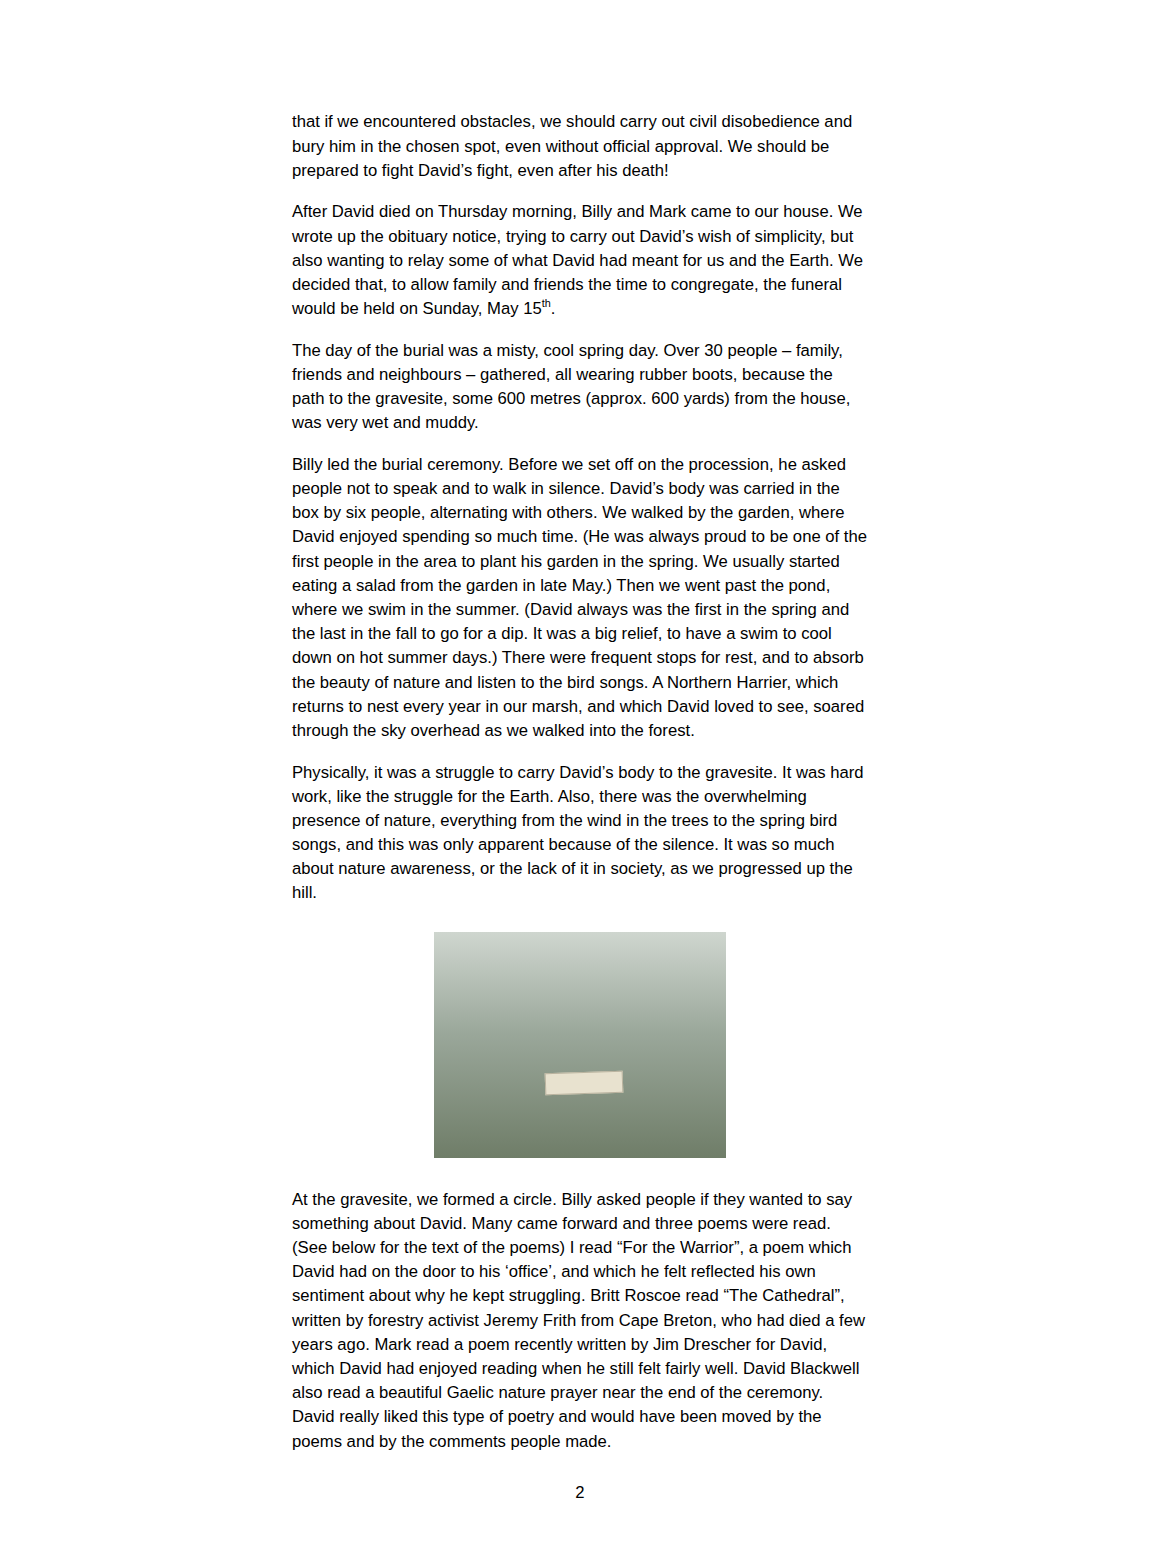that if we encountered obstacles, we should carry out civil disobedience and bury him in the chosen spot, even without official approval. We should be prepared to fight David’s fight, even after his death!
After David died on Thursday morning, Billy and Mark came to our house. We wrote up the obituary notice, trying to carry out David’s wish of simplicity, but also wanting to relay some of what David had meant for us and the Earth. We decided that, to allow family and friends the time to congregate, the funeral would be held on Sunday, May 15th.
The day of the burial was a misty, cool spring day. Over 30 people – family, friends and neighbours – gathered, all wearing rubber boots, because the path to the gravesite, some 600 metres (approx. 600 yards) from the house, was very wet and muddy.
Billy led the burial ceremony. Before we set off on the procession, he asked people not to speak and to walk in silence. David’s body was carried in the box by six people, alternating with others. We walked by the garden, where David enjoyed spending so much time. (He was always proud to be one of the first people in the area to plant his garden in the spring. We usually started eating a salad from the garden in late May.) Then we went past the pond, where we swim in the summer. (David always was the first in the spring and the last in the fall to go for a dip. It was a big relief, to have a swim to cool down on hot summer days.) There were frequent stops for rest, and to absorb the beauty of nature and listen to the bird songs. A Northern Harrier, which returns to nest every year in our marsh, and which David loved to see, soared through the sky overhead as we walked into the forest.
Physically, it was a struggle to carry David’s body to the gravesite. It was hard work, like the struggle for the Earth. Also, there was the overwhelming presence of nature, everything from the wind in the trees to the spring bird songs, and this was only apparent because of the silence. It was so much about nature awareness, or the lack of it in society, as we progressed up the hill.
At the gravesite, we formed a circle. Billy asked people if they wanted to say something about David. Many came forward and three poems were read. (See below for the text of the poems) I read “For the Warrior”, a poem which David had on the door to his ‘office’, and which he felt reflected his own sentiment about why he kept struggling. Britt Roscoe read “The Cathedral”, written by forestry activist Jeremy Frith from Cape Breton, who had died a few years ago. Mark read a poem recently written by Jim Drescher for David, which David had enjoyed reading when he still felt fairly well. David Blackwell also read a beautiful Gaelic nature prayer near the end of the ceremony. David really liked this type of poetry and would have been moved by the poems and by the comments people made.
2